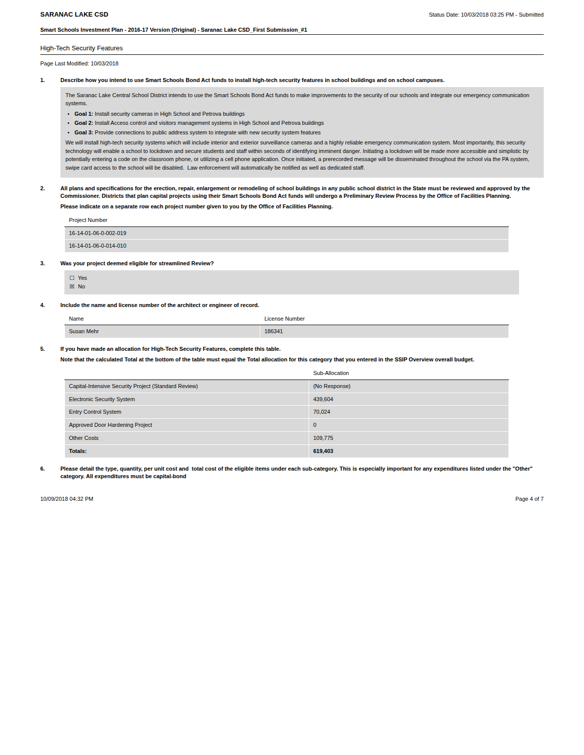SARANAC LAKE CSD
Status Date: 10/03/2018 03:25 PM - Submitted
Smart Schools Investment Plan - 2016-17 Version (Original) - Saranac Lake CSD_First Submission_#1
High-Tech Security Features
Page Last Modified: 10/03/2018
1.
Describe how you intend to use Smart Schools Bond Act funds to install high-tech security features in school buildings and on school campuses.
The Saranac Lake Central School District intends to use the Smart Schools Bond Act funds to make improvements to the security of our schools and integrate our emergency communication systems.
Goal 1: Install security cameras in High School and Petrova buildings
Goal 2: Install Access control and visitors management systems in High School and Petrova buildings
Goal 3: Provide connections to public address system to integrate with new security system features
We will install high-tech security systems which will include interior and exterior surveillance cameras and a highly reliable emergency communication system. Most importantly, this security technology will enable a school to lockdown and secure students and staff within seconds of identifying imminent danger. Initiating a lockdown will be made more accessible and simplistic by potentially entering a code on the classroom phone, or utilizing a cell phone application. Once initiated, a prerecorded message will be disseminated throughout the school via the PA system, swipe card access to the school will be disabled. Law enforcement will automatically be notified as well as dedicated staff.
2.
All plans and specifications for the erection, repair, enlargement or remodeling of school buildings in any public school district in the State must be reviewed and approved by the Commissioner. Districts that plan capital projects using their Smart Schools Bond Act funds will undergo a Preliminary Review Process by the Office of Facilities Planning.
Please indicate on a separate row each project number given to you by the Office of Facilities Planning.
| Project Number |
| --- |
| 16-14-01-06-0-002-019 |
| 16-14-01-06-0-014-010 |
3.
Was your project deemed eligible for streamlined Review?
☐ Yes
☒ No
4.
Include the name and license number of the architect or engineer of record.
| Name | License Number |
| --- | --- |
| Susan Mehr | 186341 |
5.
If you have made an allocation for High-Tech Security Features, complete this table.
Note that the calculated Total at the bottom of the table must equal the Total allocation for this category that you entered in the SSIP Overview overall budget.
| | Sub-Allocation |
| --- | --- |
| Capital-Intensive Security Project (Standard Review) | (No Response) |
| Electronic Security System | 439,604 |
| Entry Control System | 70,024 |
| Approved Door Hardening Project | 0 |
| Other Costs | 109,775 |
| Totals: | 619,403 |
6.
Please detail the type, quantity, per unit cost and total cost of the eligible items under each sub-category. This is especially important for any expenditures listed under the "Other" category. All expenditures must be capital-bond
10/09/2018 04:32 PM
Page 4 of 7